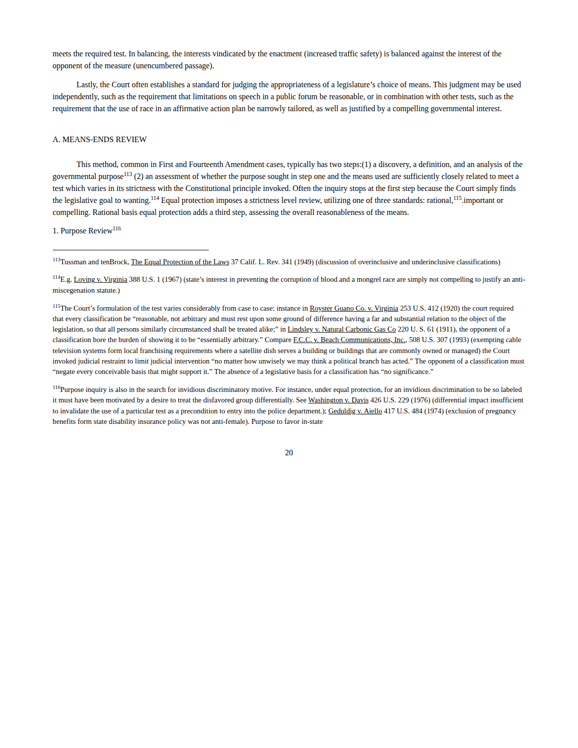meets the required test. In balancing, the interests vindicated by the enactment (increased traffic safety) is balanced against the interest of the opponent of the measure (unencumbered passage).
Lastly, the Court often establishes a standard for judging the appropriateness of a legislature’s choice of means. This judgment may be used independently, such as the requirement that limitations on speech in a public forum be reasonable, or in combination with other tests, such as the requirement that the use of race in an affirmative action plan be narrowly tailored, as well as justified by a compelling governmental interest.
A. MEANS-ENDS REVIEW
This method, common in First and Fourteenth Amendment cases, typically has two steps:(1) a discovery, a definition, and an analysis of the governmental purpose113 (2) an assessment of whether the purpose sought in step one and the means used are sufficiently closely related to meet a test which varies in its strictness with the Constitutional principle invoked. Often the inquiry stops at the first step because the Court simply finds the legislative goal to wanting.114 Equal protection imposes a strictness level review, utilizing one of three standards: rational,115.important or compelling. Rational basis equal protection adds a third step, assessing the overall reasonableness of the means.
1. Purpose Review116
113Tussman and tenBrock, The Equal Protection of the Laws 37 Calif. L. Rev. 341 (1949) (discussion of overinclusive and underinclusive classifications)
114E.g. Loving v. Virginia 388 U.S. 1 (1967) (state’s interest in preventing the corruption of blood and a mongrel race are simply not compelling to justify an anti-miscegenation statute.)
115The Court’s formulation of the test varies considerably from case to case: instance in Royster Guano Co. v. Virginia 253 U.S. 412 (1920) the court required that every classification be “reasonable, not arbitrary and must rest upon some ground of difference having a far and substantial relation to the object of the legislation, so that all persons similarly circumstanced shall be treated alike;” in Lindsley v. Natural Carbonic Gas Co 220 U. S. 61 (1911), the opponent of a classification bore the burden of showing it to be “essentially arbitrary.” Compare F.C.C. v. Beach Communications, Inc., 508 U.S. 307 (1993) (exempting cable television systems form local franchising requirements where a satellite dish serves a building or buildings that are commonly owned or managed) the Court invoked judicial restraint to limit judicial intervention “no matter how unwisely we may think a political branch has acted.” The opponent of a classification must “negate every conceivable basis that might support it.” The absence of a legislative basis for a classification has “no significance.”
116Purpose inquiry is also in the search for invidious discriminatory motive. For instance, under equal protection, for an invidious discrimination to be so labeled it must have been motivated by a desire to treat the disfavored group differentially. See Washington v. Davis 426 U.S. 229 (1976) (differential impact insufficient to invalidate the use of a particular test as a precondition to entry into the police department.); Geduldig v. Aiello 417 U.S. 484 (1974) (exclusion of pregnancy benefits form state disability insurance policy was not anti-female). Purpose to favor in-state
20